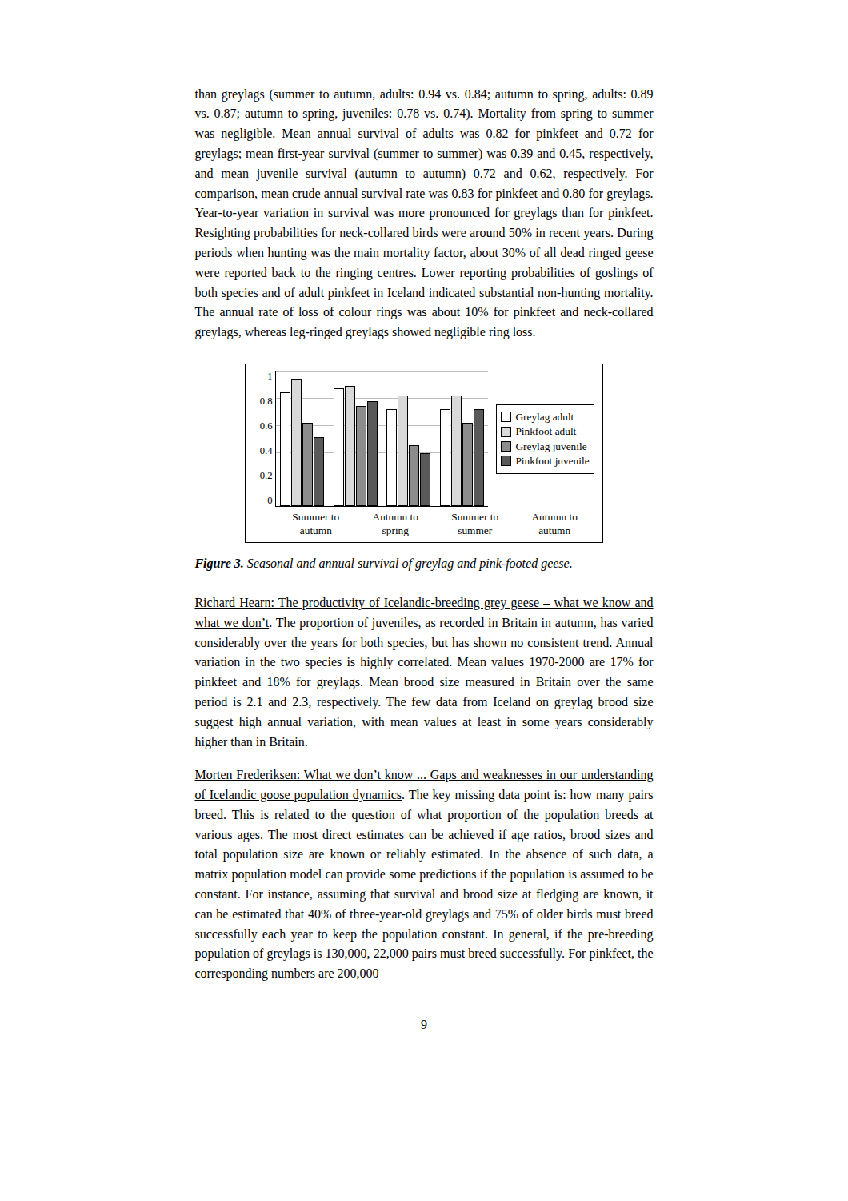than greylags (summer to autumn, adults: 0.94 vs. 0.84; autumn to spring, adults: 0.89 vs. 0.87; autumn to spring, juveniles: 0.78 vs. 0.74). Mortality from spring to summer was negligible. Mean annual survival of adults was 0.82 for pinkfeet and 0.72 for greylags; mean first-year survival (summer to summer) was 0.39 and 0.45, respectively, and mean juvenile survival (autumn to autumn) 0.72 and 0.62, respectively. For comparison, mean crude annual survival rate was 0.83 for pinkfeet and 0.80 for greylags. Year-to-year variation in survival was more pronounced for greylags than for pinkfeet. Resighting probabilities for neck-collared birds were around 50% in recent years. During periods when hunting was the main mortality factor, about 30% of all dead ringed geese were reported back to the ringing centres. Lower reporting probabilities of goslings of both species and of adult pinkfeet in Iceland indicated substantial non-hunting mortality. The annual rate of loss of colour rings was about 10% for pinkfeet and neck-collared greylags, whereas leg-ringed greylags showed negligible ring loss.
1 0.8 0.6 0.4 0.2 0
Greylag adult
Pinkfoot adult
Greylag juvenile
Pinkfoot juvenile
Summer to autumn
Autumn to spring
Summer to summer
Autumn to autumn
Figure 3. Seasonal and annual survival of greylag and pink-footed geese.
Richard Hearn: The productivity of Icelandic-breeding grey geese – what we know and what we don’t. The proportion of juveniles, as recorded in Britain in autumn, has varied considerably over the years for both species, but has shown no consistent trend. Annual variation in the two species is highly correlated. Mean values 1970-2000 are 17% for pinkfeet and 18% for greylags. Mean brood size measured in Britain over the same period is 2.1 and 2.3, respectively. The few data from Iceland on greylag brood size suggest high annual variation, with mean values at least in some years considerably higher than in Britain.
Morten Frederiksen: What we don’t know ... Gaps and weaknesses in our understanding of Icelandic goose population dynamics. The key missing data point is: how many pairs breed. This is related to the question of what proportion of the population breeds at various ages. The most direct estimates can be achieved if age ratios, brood sizes and total population size are known or reliably estimated. In the absence of such data, a matrix population model can provide some predictions if the population is assumed to be constant. For instance, assuming that survival and brood size at fledging are known, it can be estimated that 40% of three-year-old greylags and 75% of older birds must breed successfully each year to keep the population constant. In general, if the pre-breeding population of greylags is 130,000, 22,000 pairs must breed successfully. For pinkfeet, the corresponding numbers are 200,000
9